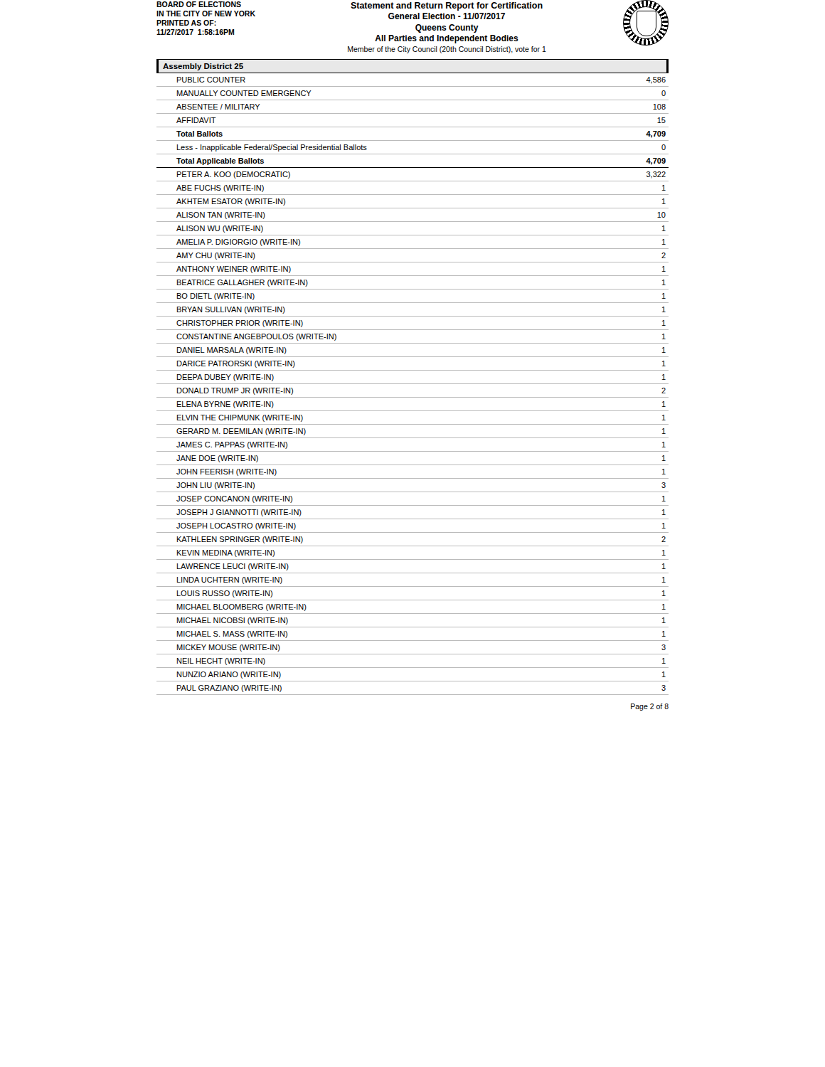BOARD OF ELECTIONS
IN THE CITY OF NEW YORK
PRINTED AS OF:
11/27/2017 1:58:16PM
Statement and Return Report for Certification
General Election - 11/07/2017
Queens County
All Parties and Independent Bodies
Member of the City Council (20th Council District), vote for 1
Assembly District 25
| PUBLIC COUNTER | 4,586 |
| MANUALLY COUNTED EMERGENCY | 0 |
| ABSENTEE / MILITARY | 108 |
| AFFIDAVIT | 15 |
| Total Ballots | 4,709 |
| Less - Inapplicable Federal/Special Presidential Ballots | 0 |
| Total Applicable Ballots | 4,709 |
| PETER A. KOO (DEMOCRATIC) | 3,322 |
| ABE FUCHS (WRITE-IN) | 1 |
| AKHTEM ESATOR (WRITE-IN) | 1 |
| ALISON TAN (WRITE-IN) | 10 |
| ALISON WU (WRITE-IN) | 1 |
| AMELIA P. DIGIORGIO (WRITE-IN) | 1 |
| AMY CHU (WRITE-IN) | 2 |
| ANTHONY WEINER (WRITE-IN) | 1 |
| BEATRICE GALLAGHER (WRITE-IN) | 1 |
| BO DIETL (WRITE-IN) | 1 |
| BRYAN SULLIVAN (WRITE-IN) | 1 |
| CHRISTOPHER PRIOR (WRITE-IN) | 1 |
| CONSTANTINE ANGEBPOULOS (WRITE-IN) | 1 |
| DANIEL MARSALA (WRITE-IN) | 1 |
| DARICE PATRORSKI (WRITE-IN) | 1 |
| DEEPA DUBEY (WRITE-IN) | 1 |
| DONALD TRUMP JR (WRITE-IN) | 2 |
| ELENA BYRNE (WRITE-IN) | 1 |
| ELVIN THE CHIPMUNK (WRITE-IN) | 1 |
| GERARD M. DEEMILAN (WRITE-IN) | 1 |
| JAMES C. PAPPAS (WRITE-IN) | 1 |
| JANE DOE (WRITE-IN) | 1 |
| JOHN FEERISH (WRITE-IN) | 1 |
| JOHN LIU (WRITE-IN) | 3 |
| JOSEP CONCANON (WRITE-IN) | 1 |
| JOSEPH J GIANNOTTI (WRITE-IN) | 1 |
| JOSEPH LOCASTRO (WRITE-IN) | 1 |
| KATHLEEN SPRINGER (WRITE-IN) | 2 |
| KEVIN MEDINA (WRITE-IN) | 1 |
| LAWRENCE LEUCI (WRITE-IN) | 1 |
| LINDA UCHTERN (WRITE-IN) | 1 |
| LOUIS RUSSO (WRITE-IN) | 1 |
| MICHAEL BLOOMBERG (WRITE-IN) | 1 |
| MICHAEL NICOBSI (WRITE-IN) | 1 |
| MICHAEL S. MASS (WRITE-IN) | 1 |
| MICKEY MOUSE (WRITE-IN) | 3 |
| NEIL HECHT (WRITE-IN) | 1 |
| NUNZIO ARIANO (WRITE-IN) | 1 |
| PAUL GRAZIANO (WRITE-IN) | 3 |
Page 2 of 8